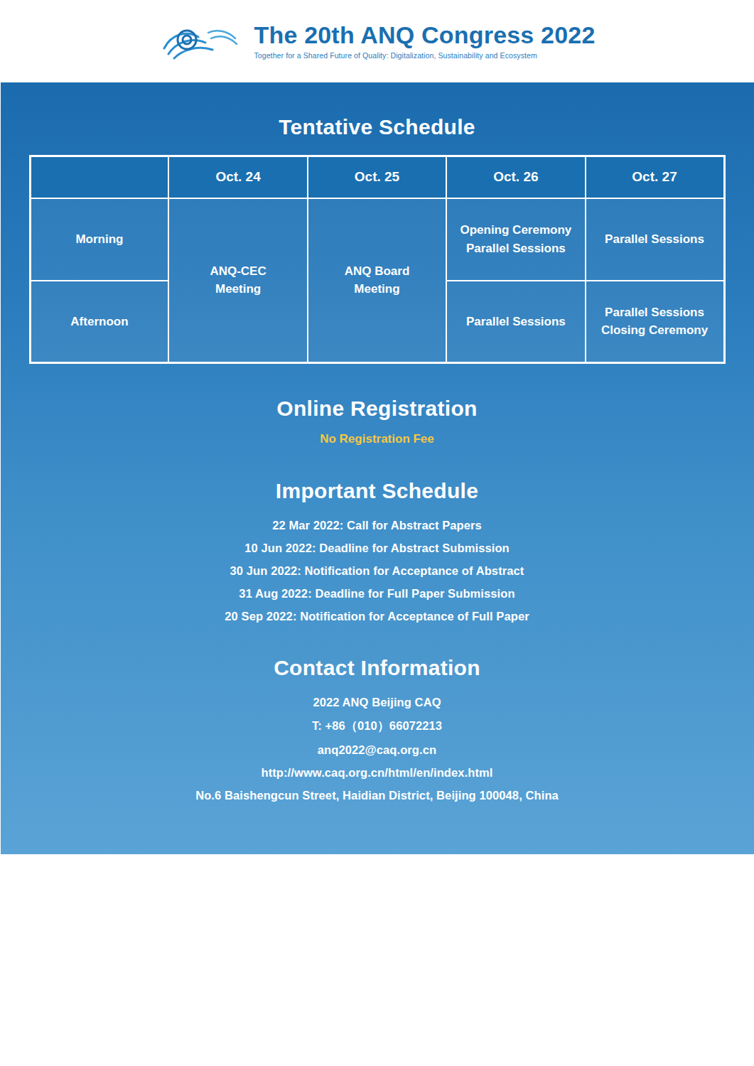The 20th ANQ Congress 2022
Together for a Shared Future of Quality: Digitalization, Sustainability and Ecosystem
Tentative Schedule
| | Oct. 24 | Oct. 25 | Oct. 26 | Oct. 27 |
| --- | --- | --- | --- | --- |
| Morning | ANQ-CEC Meeting | ANQ Board Meeting | Opening Ceremony Parallel Sessions | Parallel Sessions |
| Afternoon | Parallel Sessions | Parallel Sessions Closing Ceremony |
Online Registration
No Registration Fee
Important Schedule
22 Mar 2022: Call for Abstract Papers
10 Jun 2022: Deadline for Abstract Submission
30 Jun 2022: Notification for Acceptance of Abstract
31 Aug 2022: Deadline for Full Paper Submission
20 Sep 2022: Notification for Acceptance of Full Paper
Contact Information
2022 ANQ Beijing CAQ
T: +86（010）66072213
anq2022@caq.org.cn
http://www.caq.org.cn/html/en/index.html
No.6 Baishengcun Street, Haidian District, Beijing 100048, China